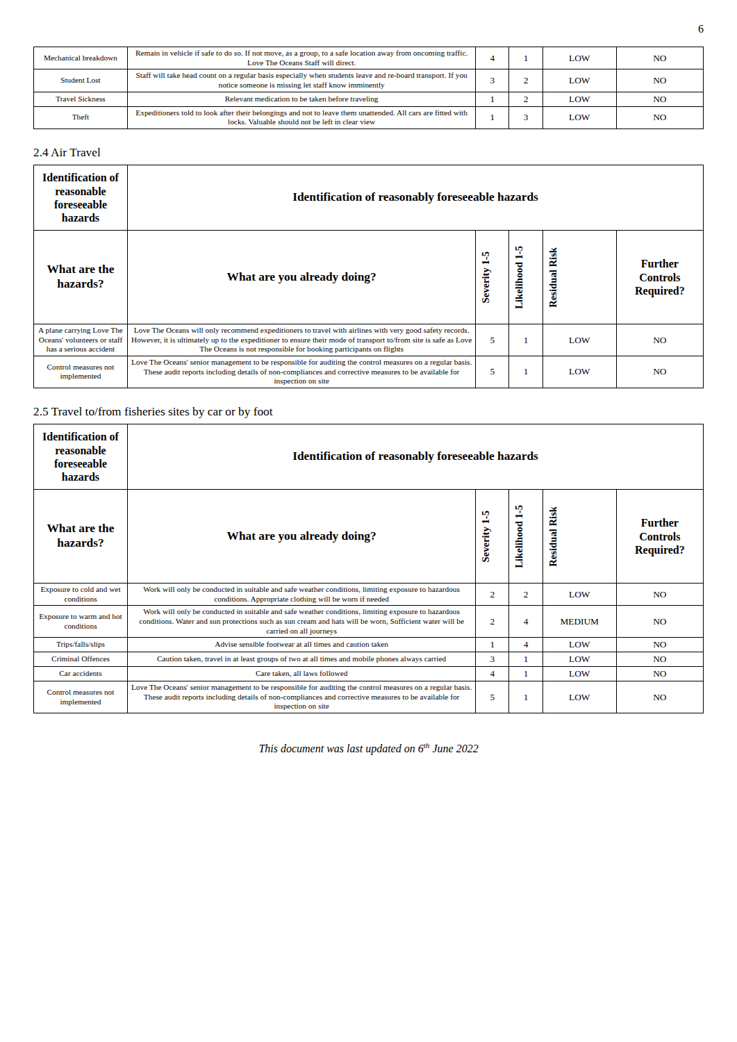6
| Mechanical breakdown | Remain in vehicle if safe to do so. If not move, as a group, to a safe location away from oncoming traffic. Love The Oceans Staff will direct. | 4 | 1 | LOW | NO |
| Student Lost | Staff will take head count on a regular basis especially when students leave and re-board transport. If you notice someone is missing let staff know imminently | 3 | 2 | LOW | NO |
| Travel Sickness | Relevant medication to be taken before traveling | 1 | 2 | LOW | NO |
| Theft | Expeditioners told to look after their belongings and not to leave them unattended. All cars are fitted with locks. Valuable should not be left in clear view | 1 | 3 | LOW | NO |
2.4 Air Travel
| Identification of reasonable foreseeable hazards | Identification of reasonably foreseeable hazards |
| What are the hazards? | What are you already doing? | Severity 1-5 | Likelihood 1-5 | Residual Risk | Further Controls Required? |
| A plane carrying Love The Oceans' volunteers or staff has a serious accident | Love The Oceans will only recommend expeditioners to travel with airlines with very good safety records. However, it is ultimately up to the expeditioner to ensure their mode of transport to/from site is safe as Love The Oceans is not responsible for booking participants on flights | 5 | 1 | LOW | NO |
| Control measures not implemented | Love The Oceans' senior management to be responsible for auditing the control measures on a regular basis. These audit reports including details of non-compliances and corrective measures to be available for inspection on site | 5 | 1 | LOW | NO |
2.5 Travel to/from fisheries sites by car or by foot
| Identification of reasonable foreseeable hazards | Identification of reasonably foreseeable hazards |
| What are the hazards? | What are you already doing? | Severity 1-5 | Likelihood 1-5 | Residual Risk | Further Controls Required? |
| Exposure to cold and wet conditions | Work will only be conducted in suitable and safe weather conditions, limiting exposure to hazardous conditions. Appropriate clothing will be worn if needed | 2 | 2 | LOW | NO |
| Exposure to warm and hot conditions | Work will only be conducted in suitable and safe weather conditions, limiting exposure to hazardous conditions. Water and sun protections such as sun cream and hats will be worn, Sufficient water will be carried on all journeys | 2 | 4 | MEDIUM | NO |
| Trips/falls/slips | Advise sensible footwear at all times and caution taken | 1 | 4 | LOW | NO |
| Criminal Offences | Caution taken, travel in at least groups of two at all times and mobile phones always carried | 3 | 1 | LOW | NO |
| Car accidents | Care taken, all laws followed | 4 | 1 | LOW | NO |
| Control measures not implemented | Love The Oceans' senior management to be responsible for auditing the control measures on a regular basis. These audit reports including details of non-compliances and corrective measures to be available for inspection on site | 5 | 1 | LOW | NO |
This document was last updated on 6th June 2022